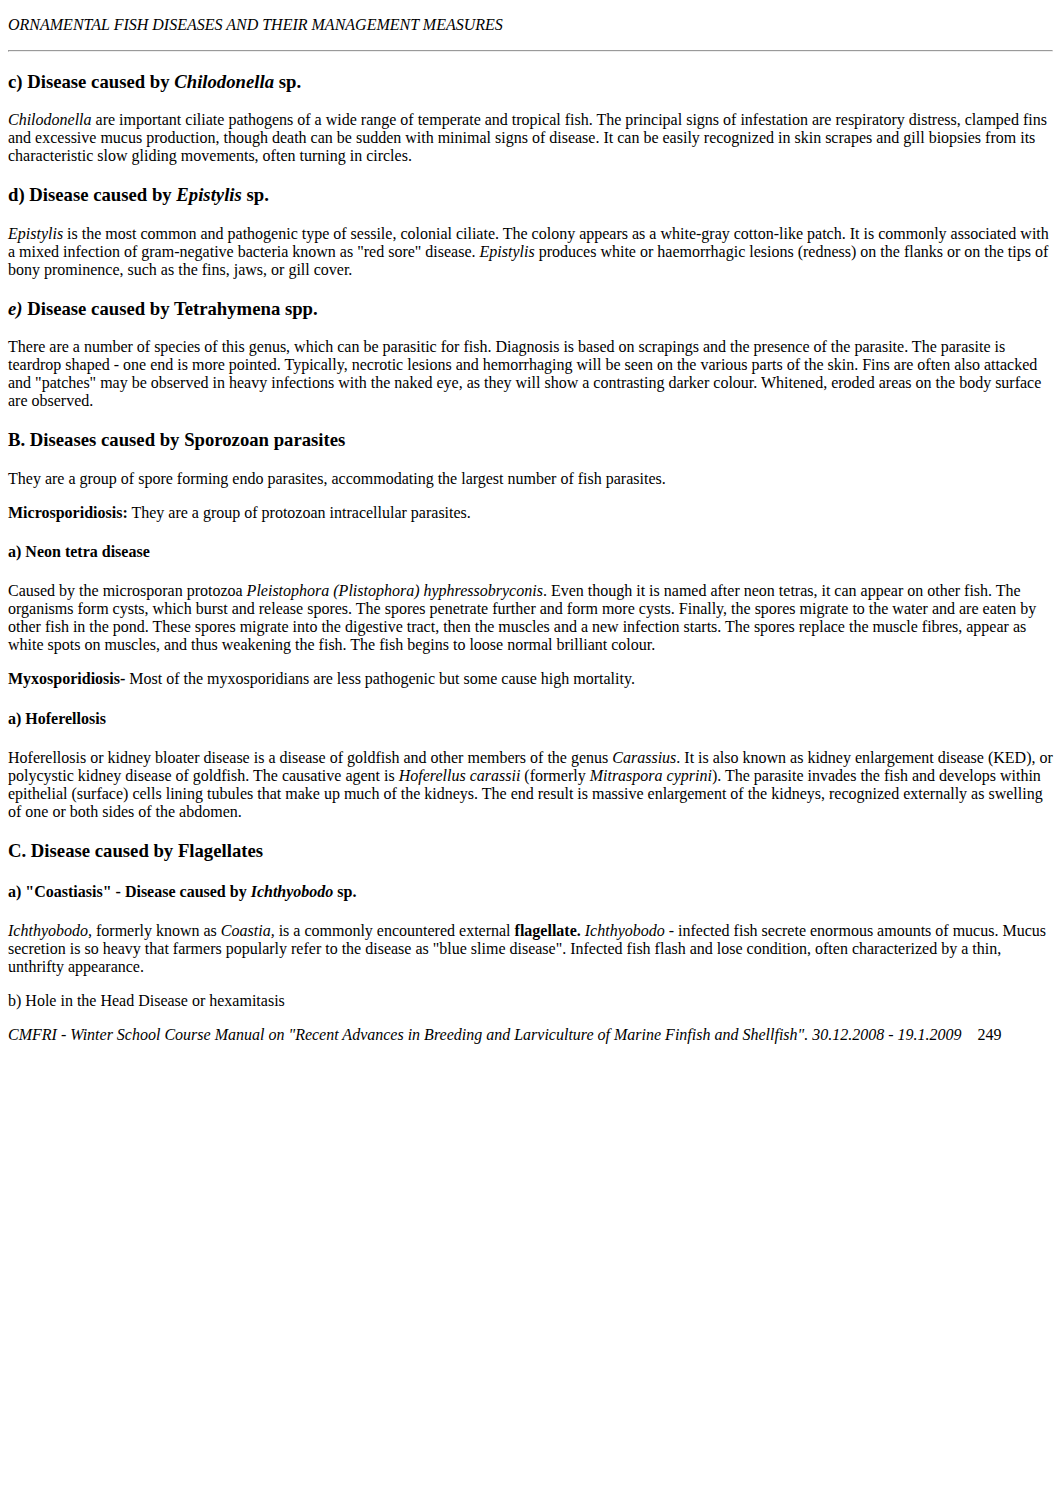ORNAMENTAL FISH DISEASES AND THEIR MANAGEMENT MEASURES
c) Disease caused by Chilodonella sp.
Chilodonella are important ciliate pathogens of a wide range of temperate and tropical fish. The principal signs of infestation are respiratory distress, clamped fins and excessive mucus production, though death can be sudden with minimal signs of disease. It can be easily recognized in skin scrapes and gill biopsies from its characteristic slow gliding movements, often turning in circles.
d) Disease caused by Epistylis sp.
Epistylis is the most common and pathogenic type of sessile, colonial ciliate. The colony appears as a white-gray cotton-like patch. It is commonly associated with a mixed infection of gram-negative bacteria known as "red sore" disease. Epistylis produces white or haemorrhagic lesions (redness) on the flanks or on the tips of bony prominence, such as the fins, jaws, or gill cover.
e) Disease caused by Tetrahymena spp.
There are a number of species of this genus, which can be parasitic for fish. Diagnosis is based on scrapings and the presence of the parasite. The parasite is teardrop shaped - one end is more pointed. Typically, necrotic lesions and hemorrhaging will be seen on the various parts of the skin. Fins are often also attacked and "patches" may be observed in heavy infections with the naked eye, as they will show a contrasting darker colour. Whitened, eroded areas on the body surface are observed.
B. Diseases caused by Sporozoan parasites
They are a group of spore forming endo parasites, accommodating the largest number of fish parasites.
Microsporidiosis: They are a group of protozoan intracellular parasites.
a) Neon tetra disease
Caused by the microsporan protozoa Pleistophora (Plistophora) hyphressobryconis. Even though it is named after neon tetras, it can appear on other fish. The organisms form cysts, which burst and release spores. The spores penetrate further and form more cysts. Finally, the spores migrate to the water and are eaten by other fish in the pond. These spores migrate into the digestive tract, then the muscles and a new infection starts. The spores replace the muscle fibres, appear as white spots on muscles, and thus weakening the fish. The fish begins to loose normal brilliant colour.
Myxosporidiosis- Most of the myxosporidians are less pathogenic but some cause high mortality.
a) Hoferellosis
Hoferellosis or kidney bloater disease is a disease of goldfish and other members of the genus Carassius. It is also known as kidney enlargement disease (KED), or polycystic kidney disease of goldfish. The causative agent is Hoferellus carassii (formerly Mitraspora cyprini). The parasite invades the fish and develops within epithelial (surface) cells lining tubules that make up much of the kidneys. The end result is massive enlargement of the kidneys, recognized externally as swelling of one or both sides of the abdomen.
C. Disease caused by Flagellates
a) "Coastiasis" - Disease caused by Ichthyobodo sp.
Ichthyobodo, formerly known as Coastia, is a commonly encountered external flagellate. Ichthyobodo - infected fish secrete enormous amounts of mucus. Mucus secretion is so heavy that farmers popularly refer to the disease as "blue slime disease". Infected fish flash and lose condition, often characterized by a thin, unthrifty appearance.
b) Hole in the Head Disease or hexamitasis
CMFRI - Winter School Course Manual on "Recent Advances in Breeding and Larviculture of Marine Finfish and Shellfish". 30.12.2008 - 19.1.2009 249